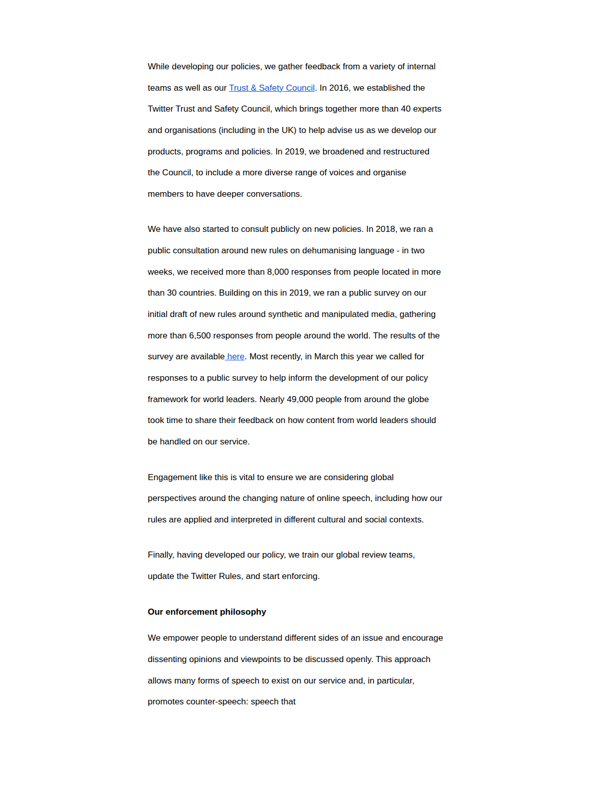While developing our policies, we gather feedback from a variety of internal teams as well as our Trust & Safety Council. In 2016, we established the Twitter Trust and Safety Council, which brings together more than 40 experts and organisations (including in the UK) to help advise us as we develop our products, programs and policies. In 2019, we broadened and restructured the Council, to include a more diverse range of voices and organise members to have deeper conversations.
We have also started to consult publicly on new policies. In 2018, we ran a public consultation around new rules on dehumanising language - in two weeks, we received more than 8,000 responses from people located in more than 30 countries. Building on this in 2019, we ran a public survey on our initial draft of new rules around synthetic and manipulated media, gathering more than 6,500 responses from people around the world. The results of the survey are available here. Most recently, in March this year we called for responses to a public survey to help inform the development of our policy framework for world leaders. Nearly 49,000 people from around the globe took time to share their feedback on how content from world leaders should be handled on our service.
Engagement like this is vital to ensure we are considering global perspectives around the changing nature of online speech, including how our rules are applied and interpreted in different cultural and social contexts.
Finally, having developed our policy, we train our global review teams, update the Twitter Rules, and start enforcing.
Our enforcement philosophy
We empower people to understand different sides of an issue and encourage dissenting opinions and viewpoints to be discussed openly. This approach allows many forms of speech to exist on our service and, in particular, promotes counter-speech: speech that